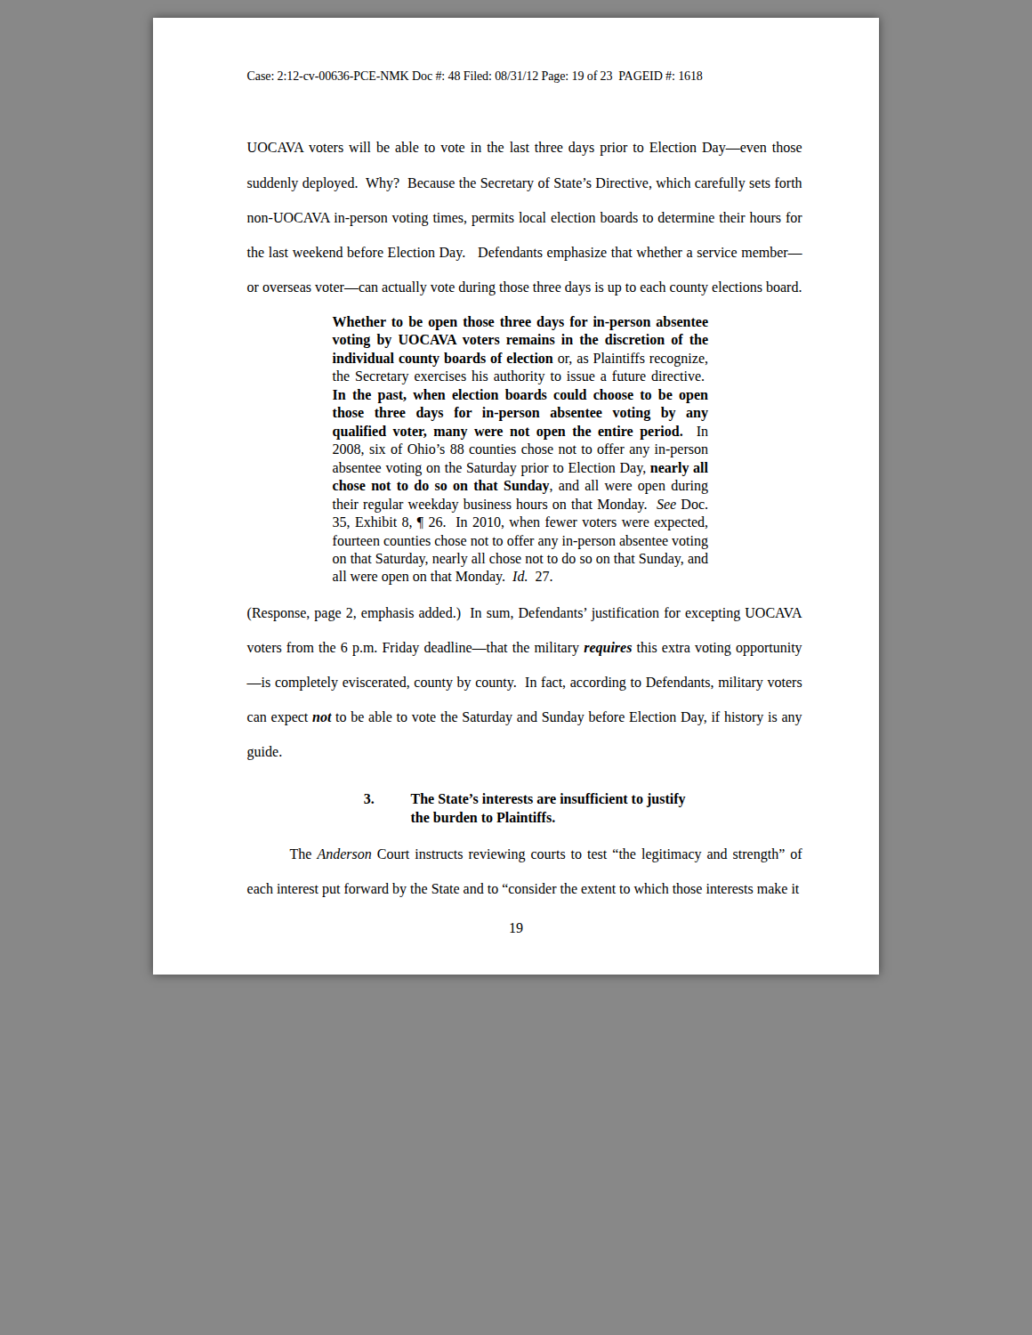Case: 2:12-cv-00636-PCE-NMK Doc #: 48 Filed: 08/31/12 Page: 19 of 23 PAGEID #: 1618
UOCAVA voters will be able to vote in the last three days prior to Election Day—even those suddenly deployed. Why? Because the Secretary of State’s Directive, which carefully sets forth non-UOCAVA in-person voting times, permits local election boards to determine their hours for the last weekend before Election Day. Defendants emphasize that whether a service member—or overseas voter—can actually vote during those three days is up to each county elections board.
Whether to be open those three days for in-person absentee voting by UOCAVA voters remains in the discretion of the individual county boards of election or, as Plaintiffs recognize, the Secretary exercises his authority to issue a future directive. In the past, when election boards could choose to be open those three days for in-person absentee voting by any qualified voter, many were not open the entire period. In 2008, six of Ohio’s 88 counties chose not to offer any in-person absentee voting on the Saturday prior to Election Day, nearly all chose not to do so on that Sunday, and all were open during their regular weekday business hours on that Monday. See Doc. 35, Exhibit 8, ¶ 26. In 2010, when fewer voters were expected, fourteen counties chose not to offer any in-person absentee voting on that Saturday, nearly all chose not to do so on that Sunday, and all were open on that Monday. Id. 27.
(Response, page 2, emphasis added.) In sum, Defendants’ justification for excepting UOCAVA voters from the 6 p.m. Friday deadline—that the military requires this extra voting opportunity—is completely eviscerated, county by county. In fact, according to Defendants, military voters can expect not to be able to vote the Saturday and Sunday before Election Day, if history is any guide.
3.
The State’s interests are insufficient to justify
the burden to Plaintiffs.
The Anderson Court instructs reviewing courts to test “the legitimacy and strength” of each interest put forward by the State and to “consider the extent to which those interests make it
19